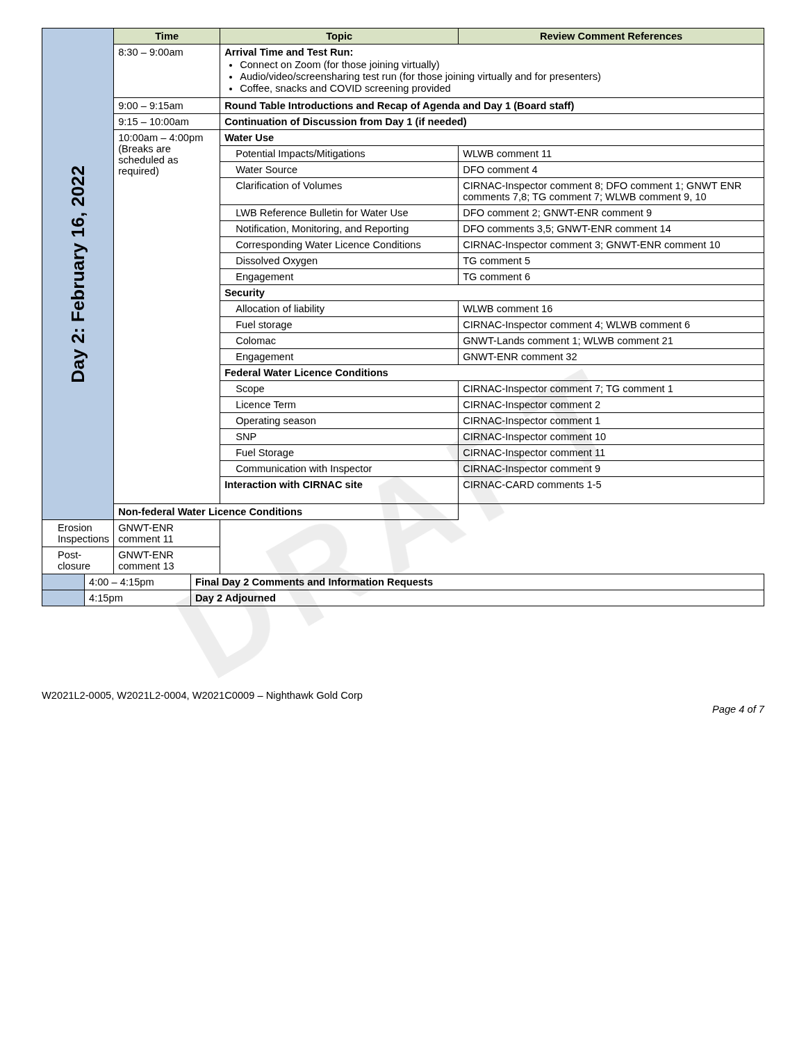DRAFT
| Day 2: February 16, 2022 | Time | Topic | Review Comment References |
| 8:30 – 9:00am | Arrival Time and Test Run: Connect on Zoom (for those joining virtually) Audio/video/screensharing test run (for those joining virtually and for presenters) Coffee, snacks and COVID screening provided |
| 9:00 – 9:15am | Round Table Introductions and Recap of Agenda and Day 1 (Board staff) |
| 9:15 – 10:00am | Continuation of Discussion from Day 1 (if needed) |
| 10:00am – 4:00pm (Breaks are scheduled as required) | Water Use |
| Potential Impacts/Mitigations | WLWB comment 11 |
| Water Source | DFO comment 4 |
| Clarification of Volumes | CIRNAC-Inspector comment 8; DFO comment 1; GNWT ENR comments 7,8; TG comment 7; WLWB comment 9, 10 |
| LWB Reference Bulletin for Water Use | DFO comment 2; GNWT-ENR comment 9 |
| Notification, Monitoring, and Reporting | DFO comments 3,5; GNWT-ENR comment 14 |
| Corresponding Water Licence Conditions | CIRNAC-Inspector comment 3; GNWT-ENR comment 10 |
| Dissolved Oxygen | TG comment 5 |
| Engagement | TG comment 6 |
| Security |
| Allocation of liability | WLWB comment 16 |
| Fuel storage | CIRNAC-Inspector comment 4; WLWB comment 6 |
| Colomac | GNWT-Lands comment 1; WLWB comment 21 |
| Engagement | GNWT-ENR comment 32 |
| Federal Water Licence Conditions |
| Scope | CIRNAC-Inspector comment 7; TG comment 1 |
| Licence Term | CIRNAC-Inspector comment 2 |
| Operating season | CIRNAC-Inspector comment 1 |
| SNP | CIRNAC-Inspector comment 10 |
| Fuel Storage | CIRNAC-Inspector comment 11 |
| Communication with Inspector | CIRNAC-Inspector comment 9 |
| Interaction with CIRNAC site | CIRNAC-CARD comments 1-5 |
| Non-federal Water Licence Conditions |
| Erosion Inspections | GNWT-ENR comment 11 |
| Post-closure | GNWT-ENR comment 13 |
| | 4:00 – 4:15pm | Final Day 2 Comments and Information Requests |
| | 4:15pm | Day 2 Adjourned |
W2021L2-0005, W2021L2-0004, W2021C0009 – Nighthawk Gold Corp
Page 4 of 7